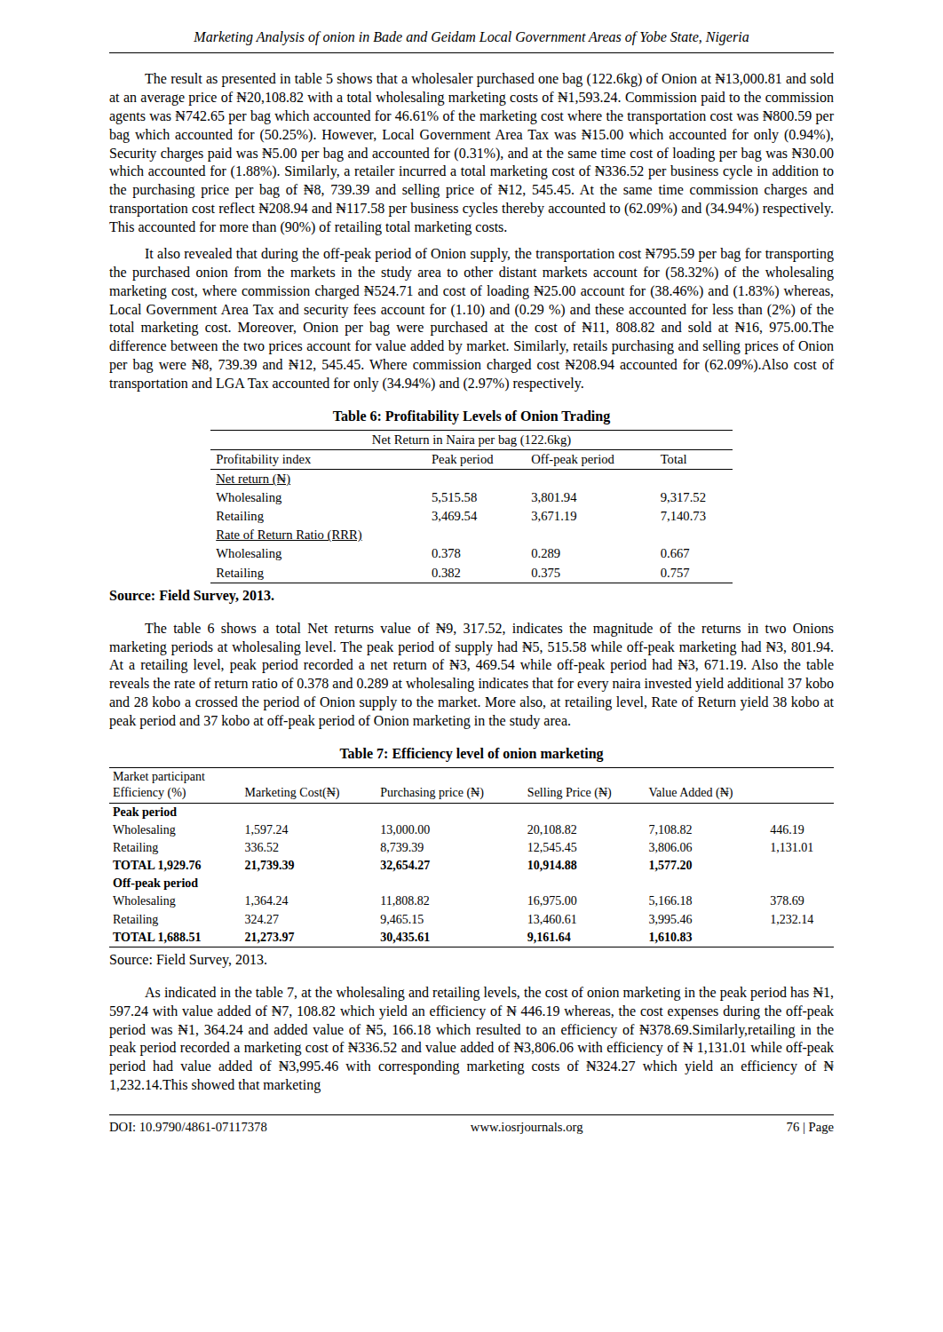Marketing Analysis of onion in Bade and Geidam Local Government Areas of Yobe State, Nigeria
The result as presented in table 5 shows that a wholesaler purchased one bag (122.6kg) of Onion at ₦13,000.81 and sold at an average price of ₦20,108.82 with a total wholesaling marketing costs of ₦1,593.24. Commission paid to the commission agents was ₦742.65 per bag which accounted for 46.61% of the marketing cost where the transportation cost was ₦800.59 per bag which accounted for (50.25%). However, Local Government Area Tax was ₦15.00 which accounted for only (0.94%), Security charges paid was ₦5.00 per bag and accounted for (0.31%), and at the same time cost of loading per bag was ₦30.00 which accounted for (1.88%). Similarly, a retailer incurred a total marketing cost of ₦336.52 per business cycle in addition to the purchasing price per bag of ₦8, 739.39 and selling price of ₦12, 545.45. At the same time commission charges and transportation cost reflect ₦208.94 and ₦117.58 per business cycles thereby accounted to (62.09%) and (34.94%) respectively. This accounted for more than (90%) of retailing total marketing costs.
It also revealed that during the off-peak period of Onion supply, the transportation cost ₦795.59 per bag for transporting the purchased onion from the markets in the study area to other distant markets account for (58.32%) of the wholesaling marketing cost, where commission charged ₦524.71 and cost of loading ₦25.00 account for (38.46%) and (1.83%) whereas, Local Government Area Tax and security fees account for (1.10) and (0.29 %) and these accounted for less than (2%) of the total marketing cost. Moreover, Onion per bag were purchased at the cost of ₦11, 808.82 and sold at ₦16, 975.00.The difference between the two prices account for value added by market. Similarly, retails purchasing and selling prices of Onion per bag were ₦8, 739.39 and ₦12, 545.45. Where commission charged cost ₦208.94 accounted for (62.09%).Also cost of transportation and LGA Tax accounted for only (34.94%) and (2.97%) respectively.
Table 6: Profitability Levels of Onion Trading
| Net Return in Naira per bag (122.6kg) |
| Profitability index | Peak period | Off-peak period | Total |
| Net return (₦) | | | |
| Wholesaling | 5,515.58 | 3,801.94 | 9,317.52 |
| Retailing | 3,469.54 | 3,671.19 | 7,140.73 |
| Rate of Return Ratio (RRR) | | | |
| Wholesaling | 0.378 | 0.289 | 0.667 |
| Retailing | 0.382 | 0.375 | 0.757 |
Source: Field Survey, 2013.
The table 6 shows a total Net returns value of ₦9, 317.52, indicates the magnitude of the returns in two Onions marketing periods at wholesaling level. The peak period of supply had ₦5, 515.58 while off-peak marketing had ₦3, 801.94. At a retailing level, peak period recorded a net return of ₦3, 469.54 while off-peak period had ₦3, 671.19. Also the table reveals the rate of return ratio of 0.378 and 0.289 at wholesaling indicates that for every naira invested yield additional 37 kobo and 28 kobo a crossed the period of Onion supply to the market. More also, at retailing level, Rate of Return yield 38 kobo at peak period and 37 kobo at off-peak period of Onion marketing in the study area.
Table 7: Efficiency level of onion marketing
| Market participant Efficiency (%) | Marketing Cost(₦) | Purchasing price (₦) | Selling Price (₦) | Value Added (₦) | |
| --- | --- | --- | --- | --- | --- |
| Peak period | | | | | |
| Wholesaling | 1,597.24 | 13,000.00 | 20,108.82 | 7,108.82 | 446.19 |
| Retailing | 336.52 | 8,739.39 | 12,545.45 | 3,806.06 | 1,131.01 |
| TOTAL 1,929.76 | 21,739.39 | 32,654.27 | 10,914.88 | 1,577.20 | |
| Off-peak period | | | | | |
| Wholesaling | 1,364.24 | 11,808.82 | 16,975.00 | 5,166.18 | 378.69 |
| Retailing | 324.27 | 9,465.15 | 13,460.61 | 3,995.46 | 1,232.14 |
| TOTAL 1,688.51 | 21,273.97 | 30,435.61 | 9,161.64 | 1,610.83 | |
Source: Field Survey, 2013.
As indicated in the table 7, at the wholesaling and retailing levels, the cost of onion marketing in the peak period has ₦1, 597.24 with value added of ₦7, 108.82 which yield an efficiency of ₦ 446.19 whereas, the cost expenses during the off-peak period was ₦1, 364.24 and added value of ₦5, 166.18 which resulted to an efficiency of ₦378.69.Similarly,retailing in the peak period recorded a marketing cost of ₦336.52 and value added of ₦3,806.06 with efficiency of ₦ 1,131.01 while off-peak period had value added of ₦3,995.46 with corresponding marketing costs of ₦324.27 which yield an efficiency of ₦ 1,232.14.This showed that marketing
DOI: 10.9790/4861-07117378 www.iosrjournals.org 76 | Page